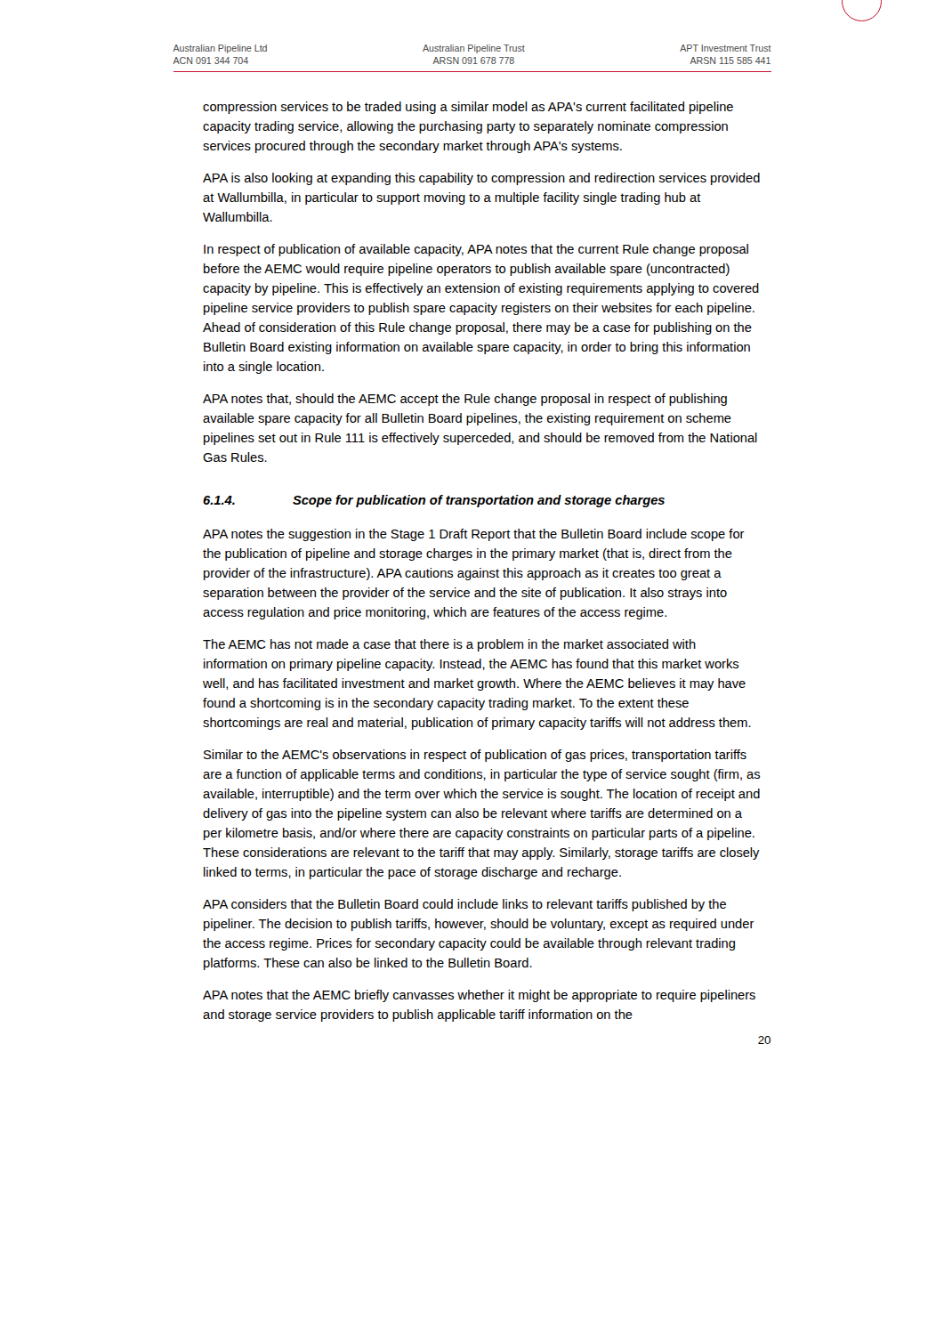Australian Pipeline Ltd
ACN 091 344 704
Australian Pipeline Trust
ARSN 091 678 778
APT Investment Trust
ARSN 115 585 441
compression services to be traded using a similar model as APA's current facilitated pipeline capacity trading service, allowing the purchasing party to separately nominate compression services procured through the secondary market through APA's systems.
APA is also looking at expanding this capability to compression and redirection services provided at Wallumbilla, in particular to support moving to a multiple facility single trading hub at Wallumbilla.
In respect of publication of available capacity, APA notes that the current Rule change proposal before the AEMC would require pipeline operators to publish available spare (uncontracted) capacity by pipeline. This is effectively an extension of existing requirements applying to covered pipeline service providers to publish spare capacity registers on their websites for each pipeline. Ahead of consideration of this Rule change proposal, there may be a case for publishing on the Bulletin Board existing information on available spare capacity, in order to bring this information into a single location.
APA notes that, should the AEMC accept the Rule change proposal in respect of publishing available spare capacity for all Bulletin Board pipelines, the existing requirement on scheme pipelines set out in Rule 111 is effectively superceded, and should be removed from the National Gas Rules.
6.1.4. Scope for publication of transportation and storage charges
APA notes the suggestion in the Stage 1 Draft Report that the Bulletin Board include scope for the publication of pipeline and storage charges in the primary market (that is, direct from the provider of the infrastructure). APA cautions against this approach as it creates too great a separation between the provider of the service and the site of publication. It also strays into access regulation and price monitoring, which are features of the access regime.
The AEMC has not made a case that there is a problem in the market associated with information on primary pipeline capacity. Instead, the AEMC has found that this market works well, and has facilitated investment and market growth. Where the AEMC believes it may have found a shortcoming is in the secondary capacity trading market. To the extent these shortcomings are real and material, publication of primary capacity tariffs will not address them.
Similar to the AEMC's observations in respect of publication of gas prices, transportation tariffs are a function of applicable terms and conditions, in particular the type of service sought (firm, as available, interruptible) and the term over which the service is sought. The location of receipt and delivery of gas into the pipeline system can also be relevant where tariffs are determined on a per kilometre basis, and/or where there are capacity constraints on particular parts of a pipeline. These considerations are relevant to the tariff that may apply. Similarly, storage tariffs are closely linked to terms, in particular the pace of storage discharge and recharge.
APA considers that the Bulletin Board could include links to relevant tariffs published by the pipeliner. The decision to publish tariffs, however, should be voluntary, except as required under the access regime. Prices for secondary capacity could be available through relevant trading platforms. These can also be linked to the Bulletin Board.
APA notes that the AEMC briefly canvasses whether it might be appropriate to require pipeliners and storage service providers to publish applicable tariff information on the
20